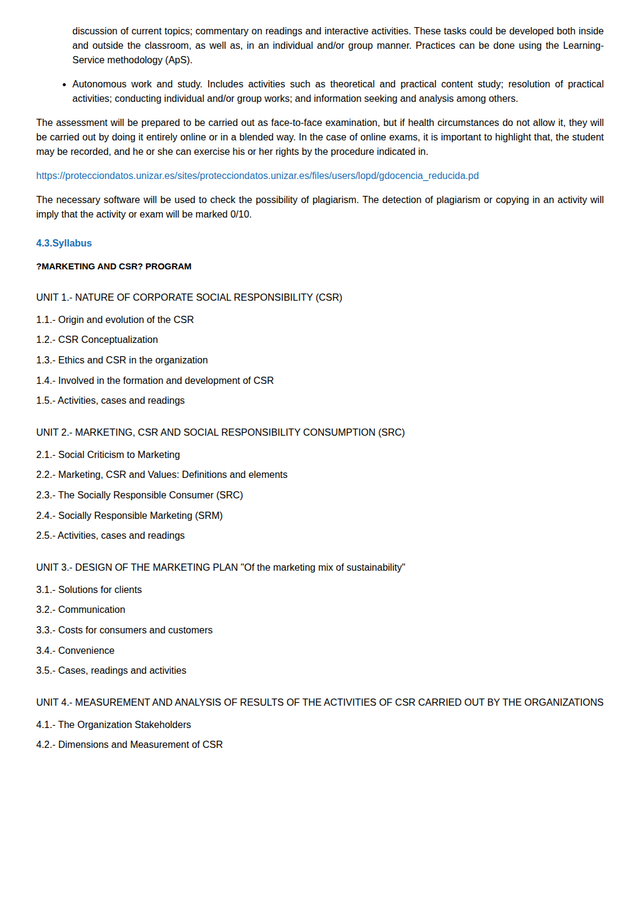discussion of current topics; commentary on readings and interactive activities. These tasks could be developed both inside and outside the classroom, as well as, in an individual and/or group manner. Practices can be done using the Learning-Service methodology (ApS).
Autonomous work and study. Includes activities such as theoretical and practical content study; resolution of practical activities; conducting individual and/or group works; and information seeking and analysis among others.
The assessment will be prepared to be carried out as face-to-face examination, but if health circumstances do not allow it, they will be carried out by doing it entirely online or in a blended way. In the case of online exams, it is important to highlight that, the student may be recorded, and he or she can exercise his or her rights by the procedure indicated in.
https://protecciondatos.unizar.es/sites/protecciondatos.unizar.es/files/users/lopd/gdocencia_reducida.pd
The necessary software will be used to check the possibility of plagiarism. The detection of plagiarism or copying in an activity will imply that the activity or exam will be marked 0/10.
4.3.Syllabus
?MARKETING AND CSR? PROGRAM
UNIT 1.- NATURE OF CORPORATE SOCIAL RESPONSIBILITY (CSR)
1.1.- Origin and evolution of the CSR
1.2.- CSR Conceptualization
1.3.- Ethics and CSR in the organization
1.4.- Involved in the formation and development of CSR
1.5.- Activities, cases and readings
UNIT 2.- MARKETING, CSR AND SOCIAL RESPONSIBILITY CONSUMPTION (SRC)
2.1.- Social Criticism to Marketing
2.2.- Marketing, CSR and Values: Definitions and elements
2.3.- The Socially Responsible Consumer (SRC)
2.4.- Socially Responsible Marketing (SRM)
2.5.- Activities, cases and readings
UNIT 3.- DESIGN OF THE MARKETING PLAN "Of the marketing mix of sustainability"
3.1.- Solutions for clients
3.2.- Communication
3.3.- Costs for consumers and customers
3.4.- Convenience
3.5.- Cases, readings and activities
UNIT 4.- MEASUREMENT AND ANALYSIS OF RESULTS OF THE ACTIVITIES OF CSR CARRIED OUT BY THE ORGANIZATIONS
4.1.- The Organization Stakeholders
4.2.- Dimensions and Measurement of CSR